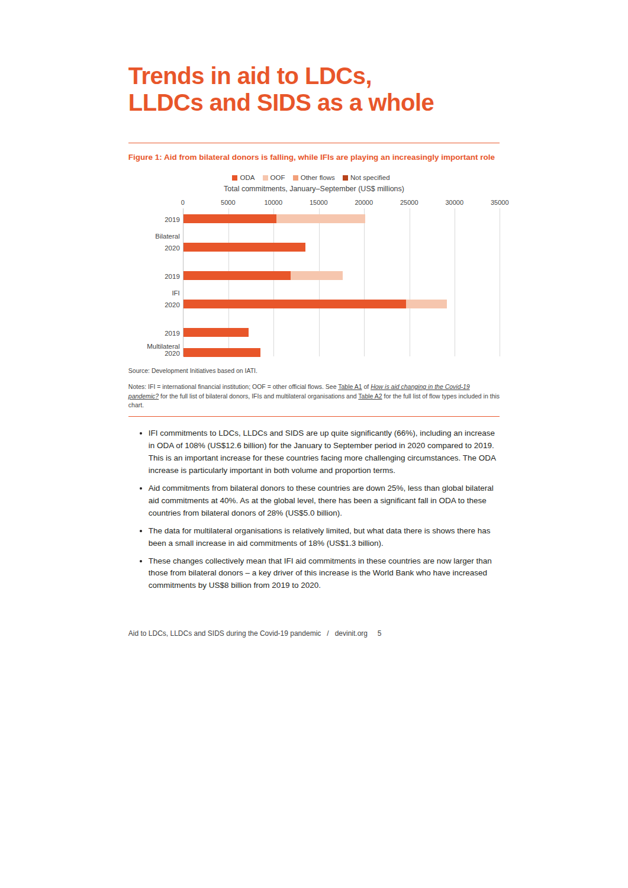Trends in aid to LDCs,
LLDCs and SIDS as a whole
Figure 1: Aid from bilateral donors is falling, while IFIs are playing an increasingly important role
ODA OOF Other flows Not specified
Total commitments, January–September (US$ millions)
0 5000 10000 15000 20000 25000 30000 35000
2019
Bilateral
2020
2019
IFI
2020
2019
Multilateral
2020
Source: Development Initiatives based on IATI.
Notes: IFI = international financial institution; OOF = other official flows. See Table A1 of How is aid changing in the Covid-19 pandemic? for the full list of bilateral donors, IFIs and multilateral organisations and Table A2 for the full list of flow types included in this chart.
IFI commitments to LDCs, LLDCs and SIDS are up quite significantly (66%), including an increase in ODA of 108% (US$12.6 billion) for the January to September period in 2020 compared to 2019. This is an important increase for these countries facing more challenging circumstances. The ODA increase is particularly important in both volume and proportion terms.
Aid commitments from bilateral donors to these countries are down 25%, less than global bilateral aid commitments at 40%. As at the global level, there has been a significant fall in ODA to these countries from bilateral donors of 28% (US$5.0 billion).
The data for multilateral organisations is relatively limited, but what data there is shows there has been a small increase in aid commitments of 18% (US$1.3 billion).
These changes collectively mean that IFI aid commitments in these countries are now larger than those from bilateral donors – a key driver of this increase is the World Bank who have increased commitments by US$8 billion from 2019 to 2020.
Aid to LDCs, LLDCs and SIDS during the Covid-19 pandemic / devinit.org 5